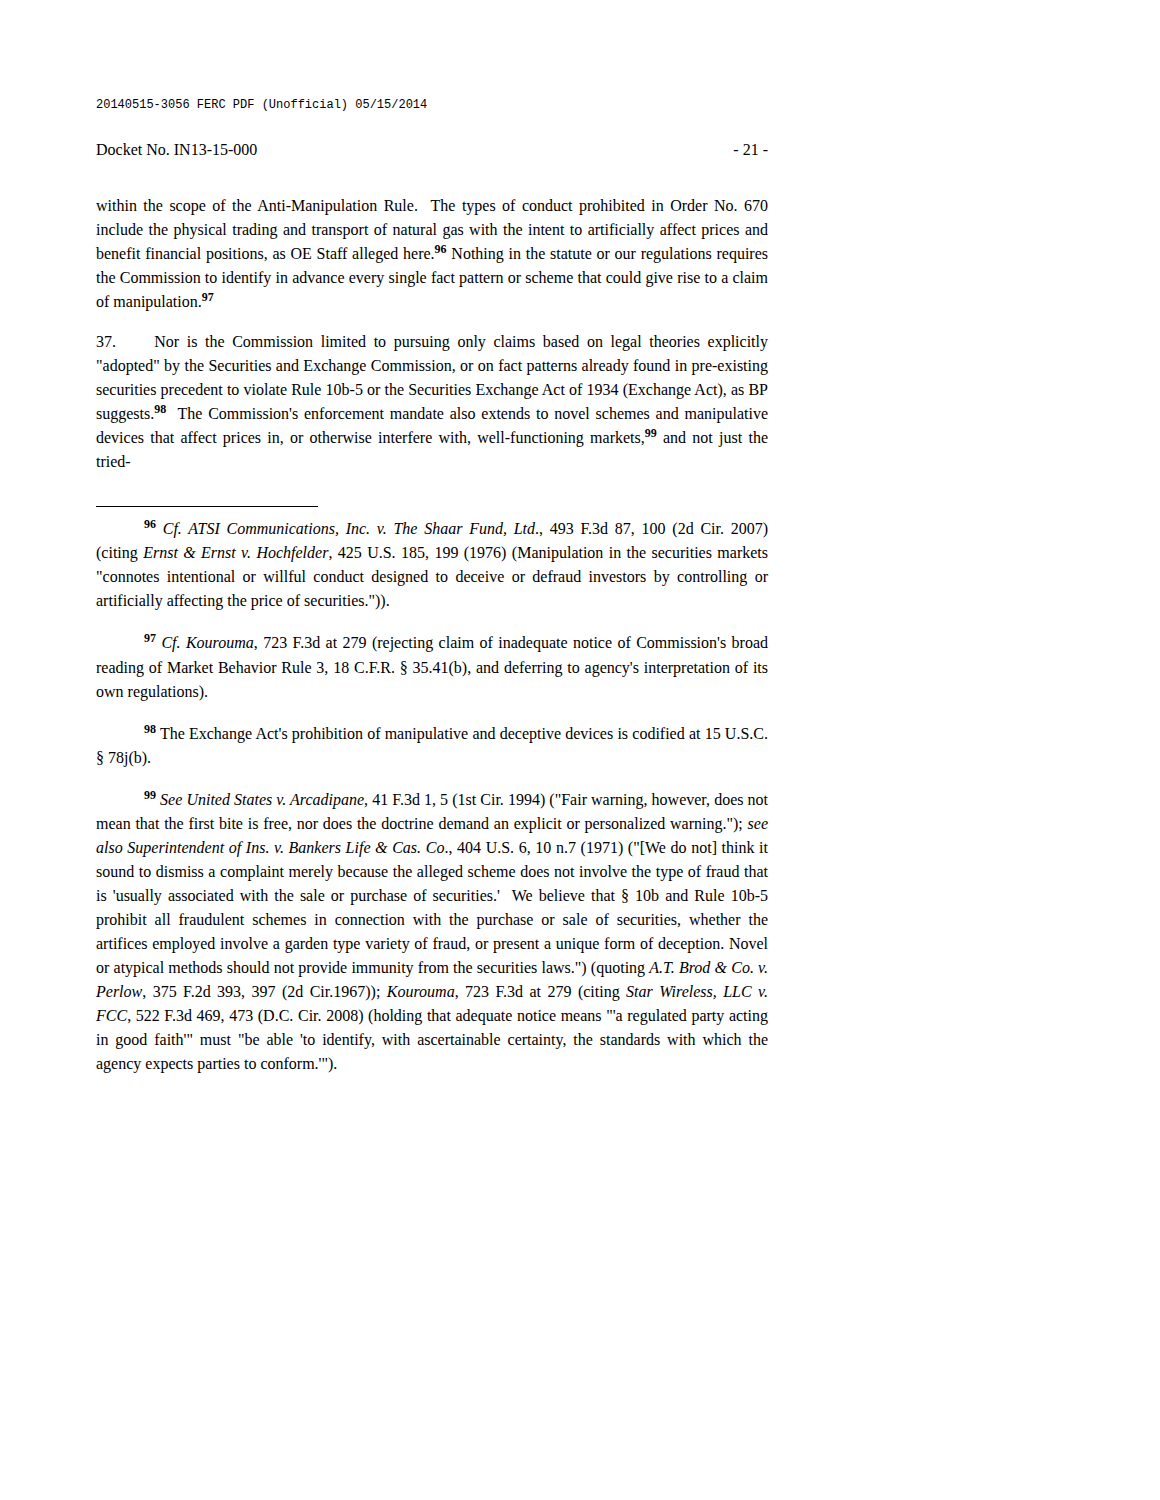20140515-3056 FERC PDF (Unofficial) 05/15/2014
Docket No. IN13-15-000 - 21 -
within the scope of the Anti-Manipulation Rule. The types of conduct prohibited in Order No. 670 include the physical trading and transport of natural gas with the intent to artificially affect prices and benefit financial positions, as OE Staff alleged here.96 Nothing in the statute or our regulations requires the Commission to identify in advance every single fact pattern or scheme that could give rise to a claim of manipulation.97
37. Nor is the Commission limited to pursuing only claims based on legal theories explicitly "adopted" by the Securities and Exchange Commission, or on fact patterns already found in pre-existing securities precedent to violate Rule 10b-5 or the Securities Exchange Act of 1934 (Exchange Act), as BP suggests.98 The Commission's enforcement mandate also extends to novel schemes and manipulative devices that affect prices in, or otherwise interfere with, well-functioning markets,99 and not just the tried-
96 Cf. ATSI Communications, Inc. v. The Shaar Fund, Ltd., 493 F.3d 87, 100 (2d Cir. 2007) (citing Ernst & Ernst v. Hochfelder, 425 U.S. 185, 199 (1976) (Manipulation in the securities markets "connotes intentional or willful conduct designed to deceive or defraud investors by controlling or artificially affecting the price of securities.")).
97 Cf. Kourouma, 723 F.3d at 279 (rejecting claim of inadequate notice of Commission's broad reading of Market Behavior Rule 3, 18 C.F.R. § 35.41(b), and deferring to agency's interpretation of its own regulations).
98 The Exchange Act's prohibition of manipulative and deceptive devices is codified at 15 U.S.C. § 78j(b).
99 See United States v. Arcadipane, 41 F.3d 1, 5 (1st Cir. 1994) ("Fair warning, however, does not mean that the first bite is free, nor does the doctrine demand an explicit or personalized warning."); see also Superintendent of Ins. v. Bankers Life & Cas. Co., 404 U.S. 6, 10 n.7 (1971) ("[We do not] think it sound to dismiss a complaint merely because the alleged scheme does not involve the type of fraud that is 'usually associated with the sale or purchase of securities.' We believe that § 10b and Rule 10b-5 prohibit all fraudulent schemes in connection with the purchase or sale of securities, whether the artifices employed involve a garden type variety of fraud, or present a unique form of deception. Novel or atypical methods should not provide immunity from the securities laws.") (quoting A.T. Brod & Co. v. Perlow, 375 F.2d 393, 397 (2d Cir.1967)); Kourouma, 723 F.3d at 279 (citing Star Wireless, LLC v. FCC, 522 F.3d 469, 473 (D.C. Cir. 2008) (holding that adequate notice means "'a regulated party acting in good faith'" must "be able 'to identify, with ascertainable certainty, the standards with which the agency expects parties to conform.'").